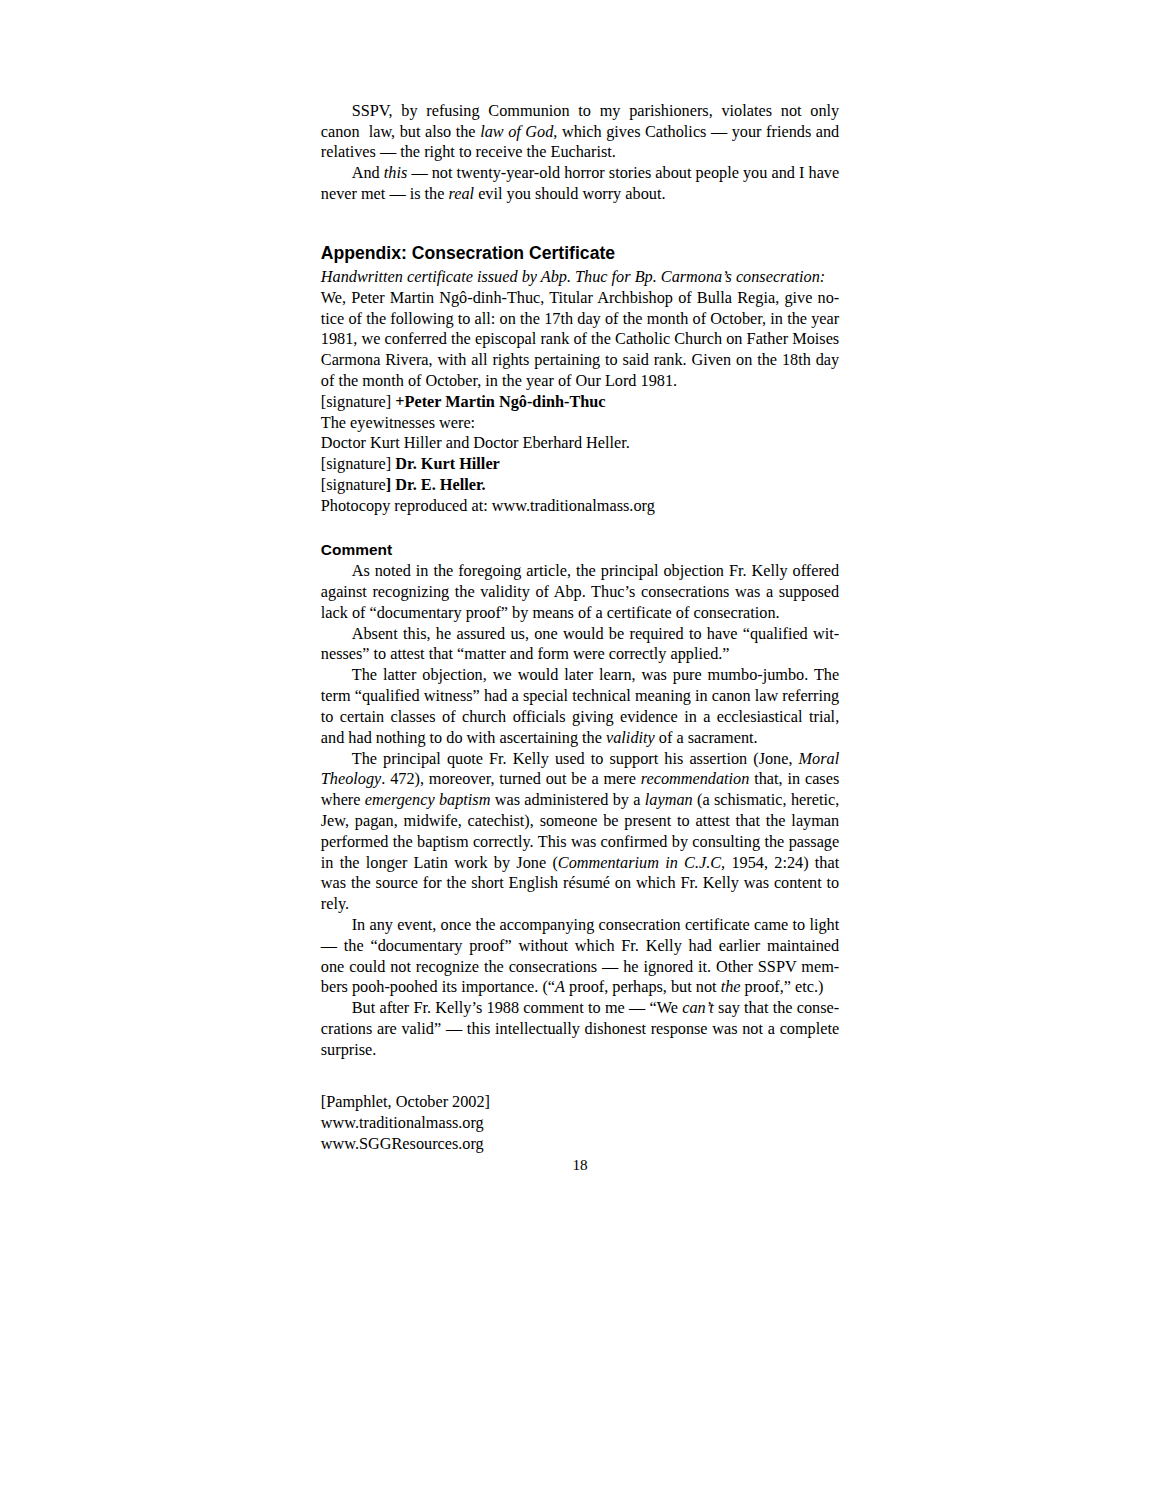SSPV, by refusing Communion to my parishioners, violates not only canon law, but also the law of God, which gives Catholics — your friends and relatives — the right to receive the Eucharist.
And this — not twenty-year-old horror stories about people you and I have never met — is the real evil you should worry about.
Appendix: Consecration Certificate
Handwritten certificate issued by Abp. Thuc for Bp. Carmona’s consecration:
We, Peter Martin Ngô-dinh-Thuc, Titular Archbishop of Bulla Regia, give notice of the following to all: on the 17th day of the month of October, in the year 1981, we conferred the episcopal rank of the Catholic Church on Father Moises Carmona Rivera, with all rights pertaining to said rank. Given on the 18th day of the month of October, in the year of Our Lord 1981.
[signature] +Peter Martin Ngô-dinh-Thuc
The eyewitnesses were:
Doctor Kurt Hiller and Doctor Eberhard Heller.
[signature] Dr. Kurt Hiller
[signature] Dr. E. Heller.
Photocopy reproduced at: www.traditionalmass.org
Comment
As noted in the foregoing article, the principal objection Fr. Kelly offered against recognizing the validity of Abp. Thuc’s consecrations was a supposed lack of “documentary proof” by means of a certificate of consecration.
Absent this, he assured us, one would be required to have “qualified witnesses” to attest that “matter and form were correctly applied.”
The latter objection, we would later learn, was pure mumbo-jumbo. The term “qualified witness” had a special technical meaning in canon law referring to certain classes of church officials giving evidence in a ecclesiastical trial, and had nothing to do with ascertaining the validity of a sacrament.
The principal quote Fr. Kelly used to support his assertion (Jone, Moral Theology. 472), moreover, turned out be a mere recommendation that, in cases where emergency baptism was administered by a layman (a schismatic, heretic, Jew, pagan, midwife, catechist), someone be present to attest that the layman performed the baptism correctly. This was confirmed by consulting the passage in the longer Latin work by Jone (Commentarium in C.J.C, 1954, 2:24) that was the source for the short English résumé on which Fr. Kelly was content to rely.
In any event, once the accompanying consecration certificate came to light — the “documentary proof” without which Fr. Kelly had earlier maintained one could not recognize the consecrations — he ignored it. Other SSPV members pooh-poohed its importance. (“A proof, perhaps, but not the proof,” etc.)
But after Fr. Kelly’s 1988 comment to me — “We can’t say that the consecrations are valid” — this intellectually dishonest response was not a complete surprise.
[Pamphlet, October 2002]
www.traditionalmass.org
www.SGGResources.org
18